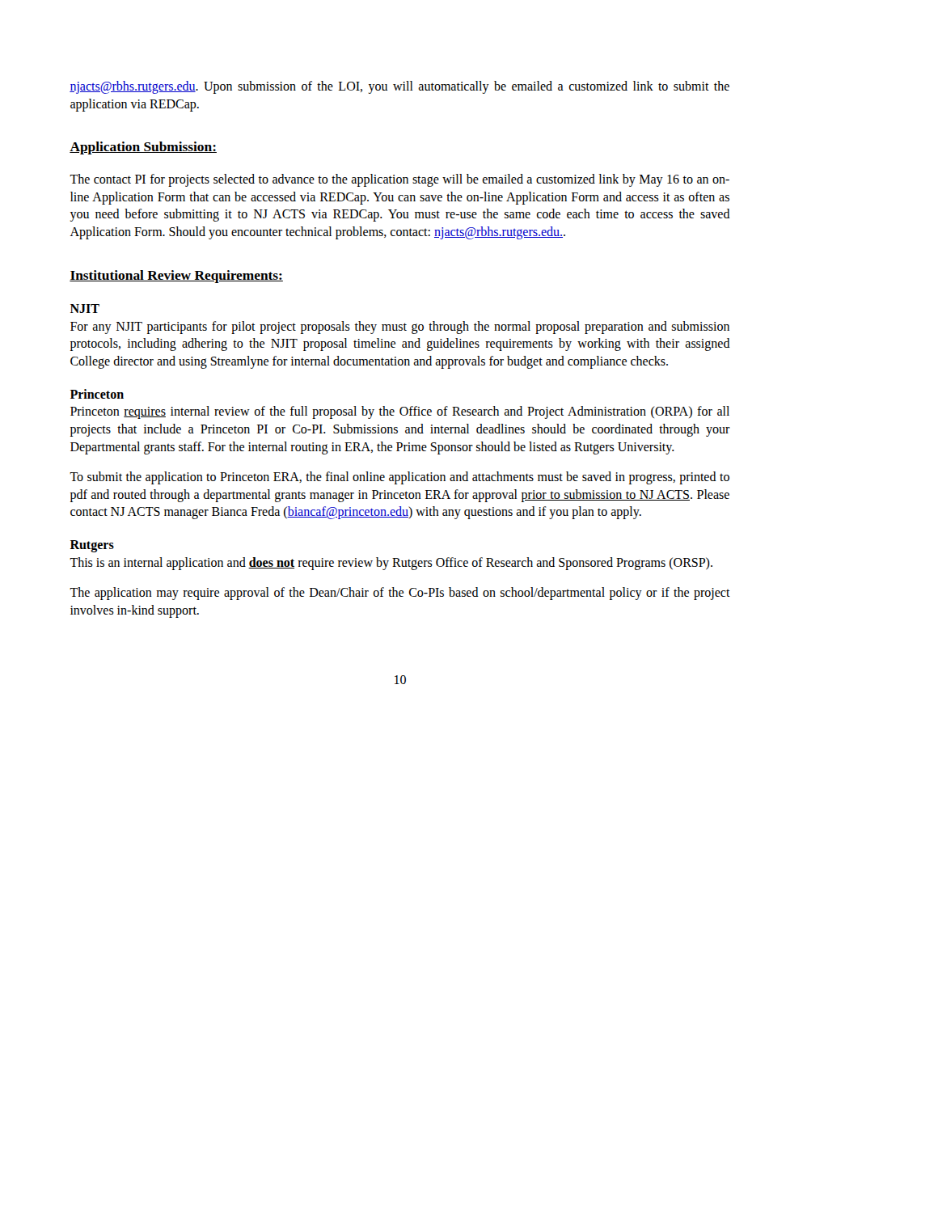njacts@rbhs.rutgers.edu. Upon submission of the LOI, you will automatically be emailed a customized link to submit the application via REDCap.
Application Submission:
The contact PI for projects selected to advance to the application stage will be emailed a customized link by May 16 to an on-line Application Form that can be accessed via REDCap. You can save the on-line Application Form and access it as often as you need before submitting it to NJ ACTS via REDCap. You must re-use the same code each time to access the saved Application Form. Should you encounter technical problems, contact: njacts@rbhs.rutgers.edu..
Institutional Review Requirements:
NJIT
For any NJIT participants for pilot project proposals they must go through the normal proposal preparation and submission protocols, including adhering to the NJIT proposal timeline and guidelines requirements by working with their assigned College director and using Streamlyne for internal documentation and approvals for budget and compliance checks.
Princeton
Princeton requires internal review of the full proposal by the Office of Research and Project Administration (ORPA) for all projects that include a Princeton PI or Co-PI. Submissions and internal deadlines should be coordinated through your Departmental grants staff. For the internal routing in ERA, the Prime Sponsor should be listed as Rutgers University.
To submit the application to Princeton ERA, the final online application and attachments must be saved in progress, printed to pdf and routed through a departmental grants manager in Princeton ERA for approval prior to submission to NJ ACTS. Please contact NJ ACTS manager Bianca Freda (biancaf@princeton.edu) with any questions and if you plan to apply.
Rutgers
This is an internal application and does not require review by Rutgers Office of Research and Sponsored Programs (ORSP).
The application may require approval of the Dean/Chair of the Co-PIs based on school/departmental policy or if the project involves in-kind support.
10